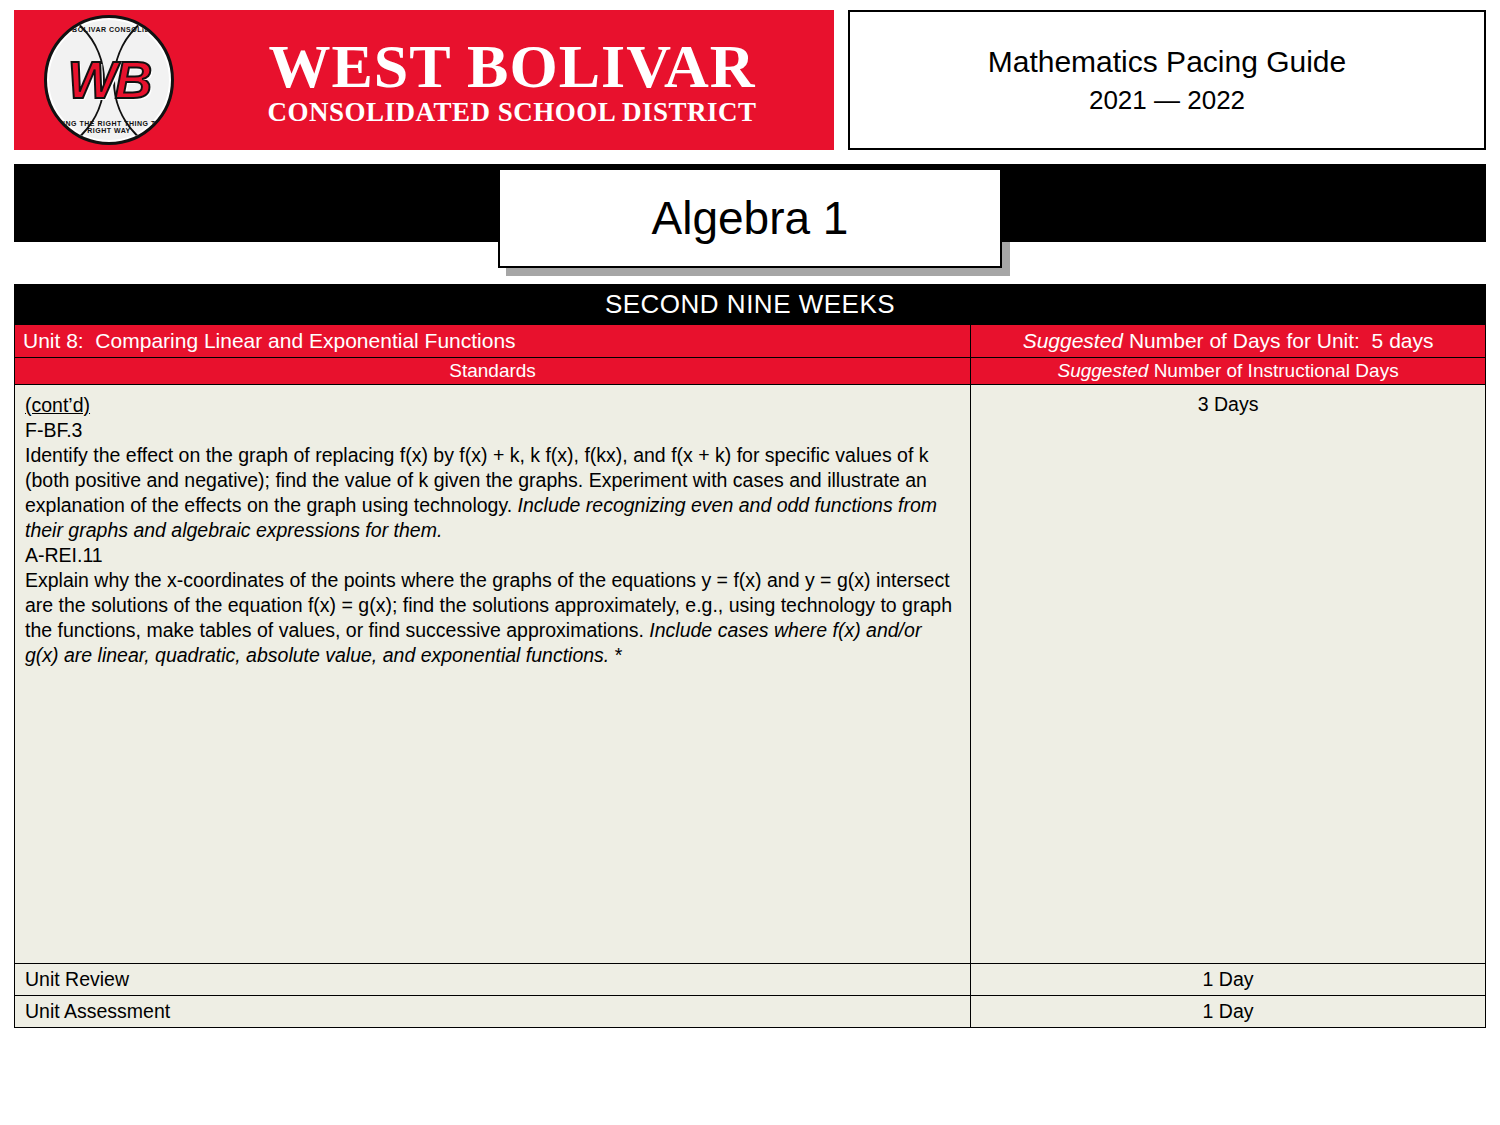West Bolivar Consolidated
Doing the Right Thing the Right Way
WB
WEST BOLIVAR
CONSOLIDATED SCHOOL DISTRICT
Mathematics Pacing Guide
2021 — 2022
Algebra 1
| SECOND NINE WEEKS |
| Unit 8: Comparing Linear and Exponential Functions | Suggested Number of Days for Unit: 5 days |
| Standards | Suggested Number of Instructional Days |
| (cont’d) F-BF.3 Identify the effect on the graph of replacing f(x) by f(x) + k, k f(x), f(kx), and f(x + k) for specific values of k (both positive and negative); find the value of k given the graphs. Experiment with cases and illustrate an explanation of the effects on the graph using technology. Include recognizing even and odd functions from their graphs and algebraic expressions for them. A-REI.11 Explain why the x-coordinates of the points where the graphs of the equations y = f(x) and y = g(x) intersect are the solutions of the equation f(x) = g(x); find the solutions approximately, e.g., using technology to graph the functions, make tables of values, or find successive approximations. Include cases where f(x) and/or g(x) are linear, quadratic, absolute value, and exponential functions. * | 3 Days |
| Unit Review | 1 Day |
| Unit Assessment | 1 Day |